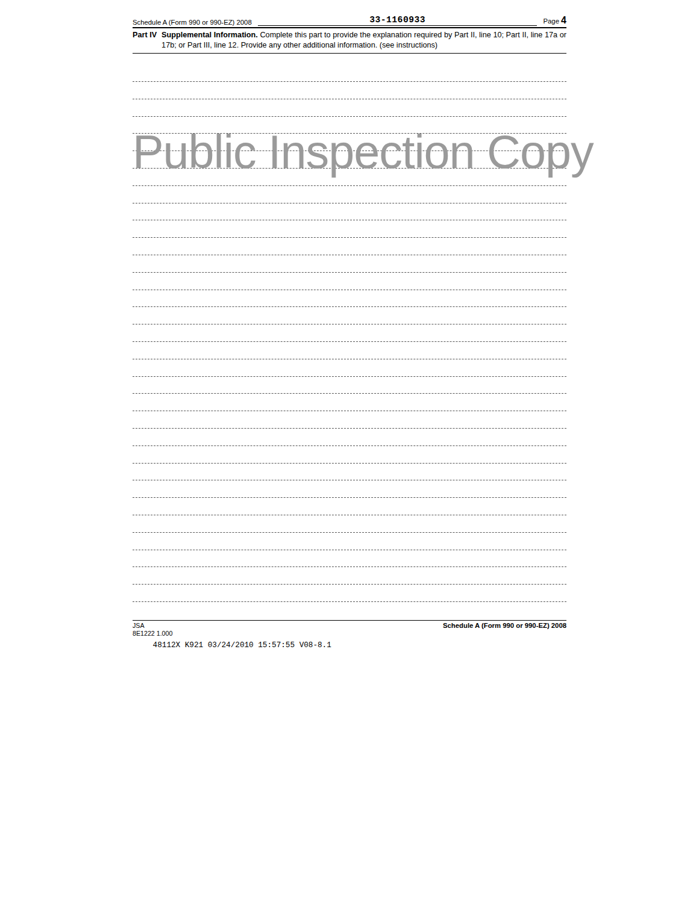Schedule A (Form 990 or 990-EZ) 2008
33-1160933
Page 4
Part IV
Supplemental Information. Complete this part to provide the explanation required by Part II, line 10; Part II, line 17a or 17b; or Part III, line 12. Provide any other additional information. (see instructions)
Public Inspection Copy
JSA
8E1222 1.000
Schedule A (Form 990 or 990-EZ) 2008
48112X K921 03/24/2010 15:57:55 V08-8.1